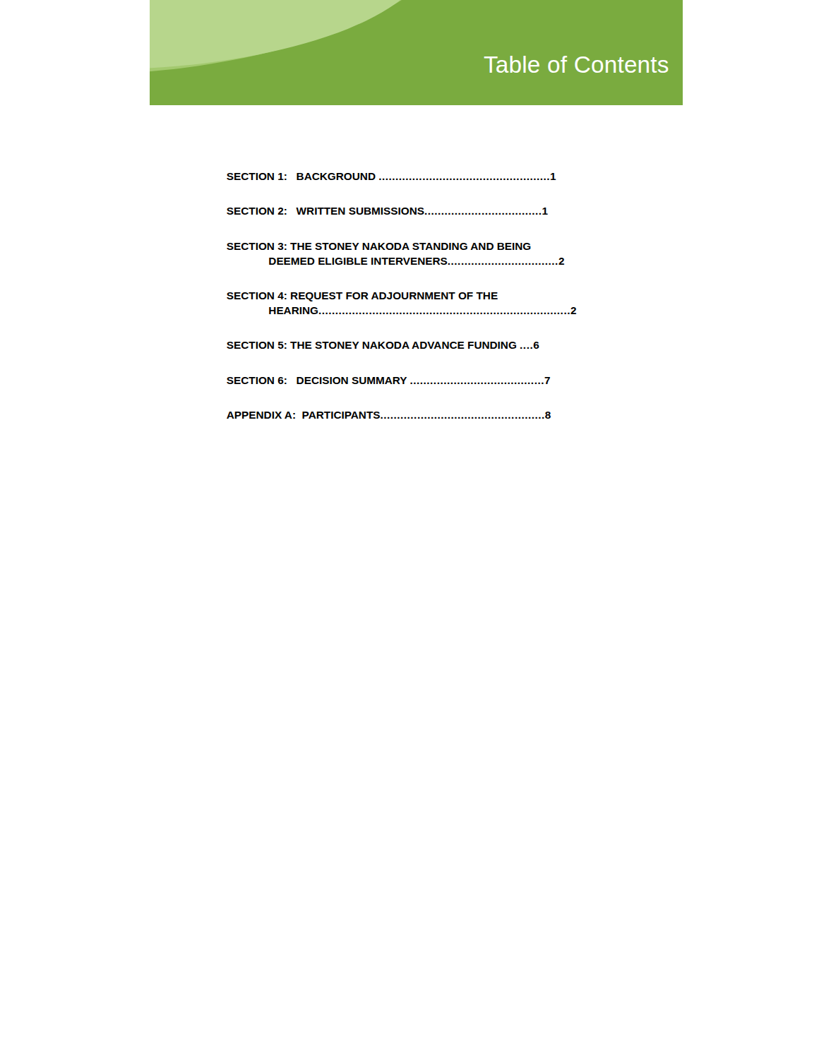Table of Contents
SECTION 1: BACKGROUND ................................................... 1
SECTION 2: WRITTEN SUBMISSIONS................................... 1
SECTION 3: THE STONEY NAKODA STANDING AND BEING DEEMED ELIGIBLE INTERVENERS................................. 2
SECTION 4: REQUEST FOR ADJOURNMENT OF THE HEARING........................................................................... 2
SECTION 5: THE STONEY NAKODA ADVANCE FUNDING .... 6
SECTION 6: DECISION SUMMARY ........................................ 7
APPENDIX A: PARTICIPANTS................................................. 8